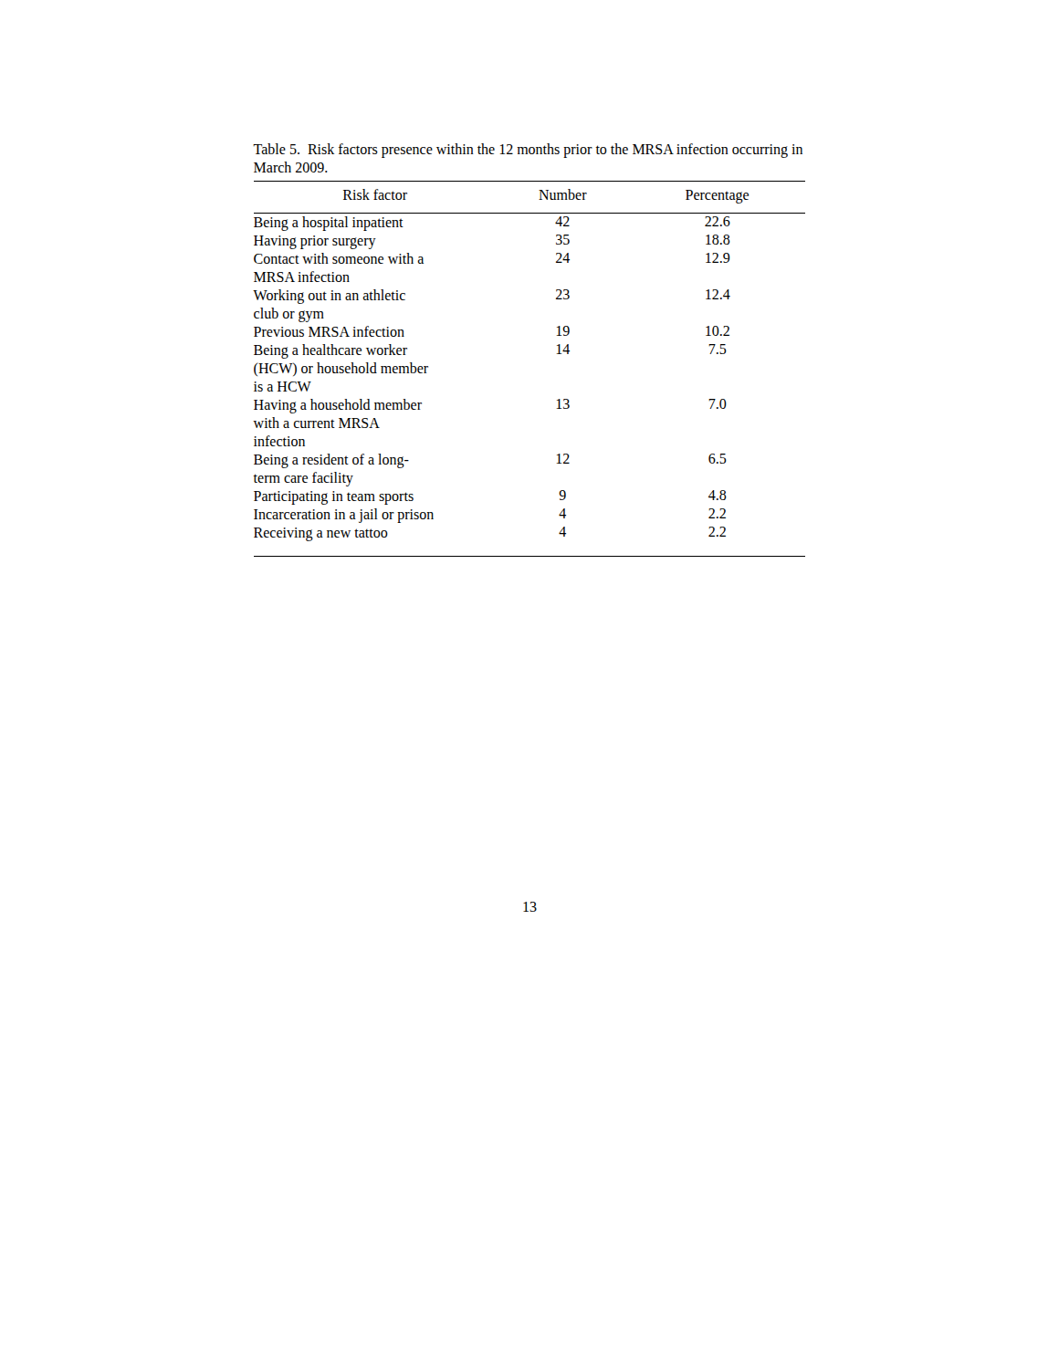Table 5. Risk factors presence within the 12 months prior to the MRSA infection occurring in March 2009.
| Risk factor | Number | Percentage |
| --- | --- | --- |
| Being a hospital inpatient | 42 | 22.6 |
| Having prior surgery | 35 | 18.8 |
| Contact with someone with a MRSA infection | 24 | 12.9 |
| Working out in an athletic club or gym | 23 | 12.4 |
| Previous MRSA infection | 19 | 10.2 |
| Being a healthcare worker (HCW) or household member is a HCW | 14 | 7.5 |
| Having a household member with a current MRSA infection | 13 | 7.0 |
| Being a resident of a long- term care facility | 12 | 6.5 |
| Participating in team sports | 9 | 4.8 |
| Incarceration in a jail or prison | 4 | 2.2 |
| Receiving a new tattoo | 4 | 2.2 |
13